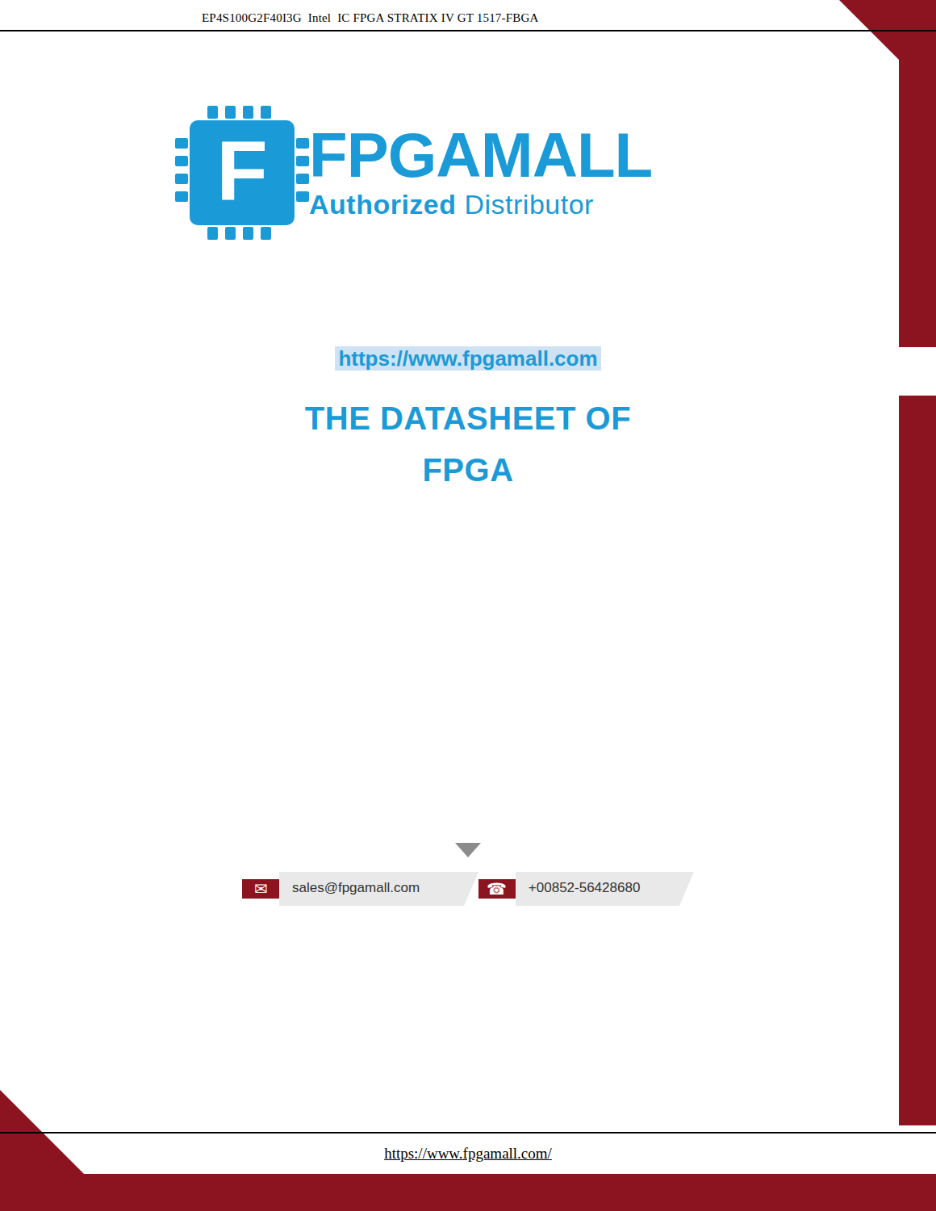EP4S100G2F40I3G Intel IC FPGA STRATIX IV GT 1517-FBGA
F
FPGAMALL
Authorized Distributor
https://www.fpgamall.com
THE DATASHEET OF
FPGA
✉
sales@fpgamall.com
☎
+00852-56428680
https://www.fpgamall.com/